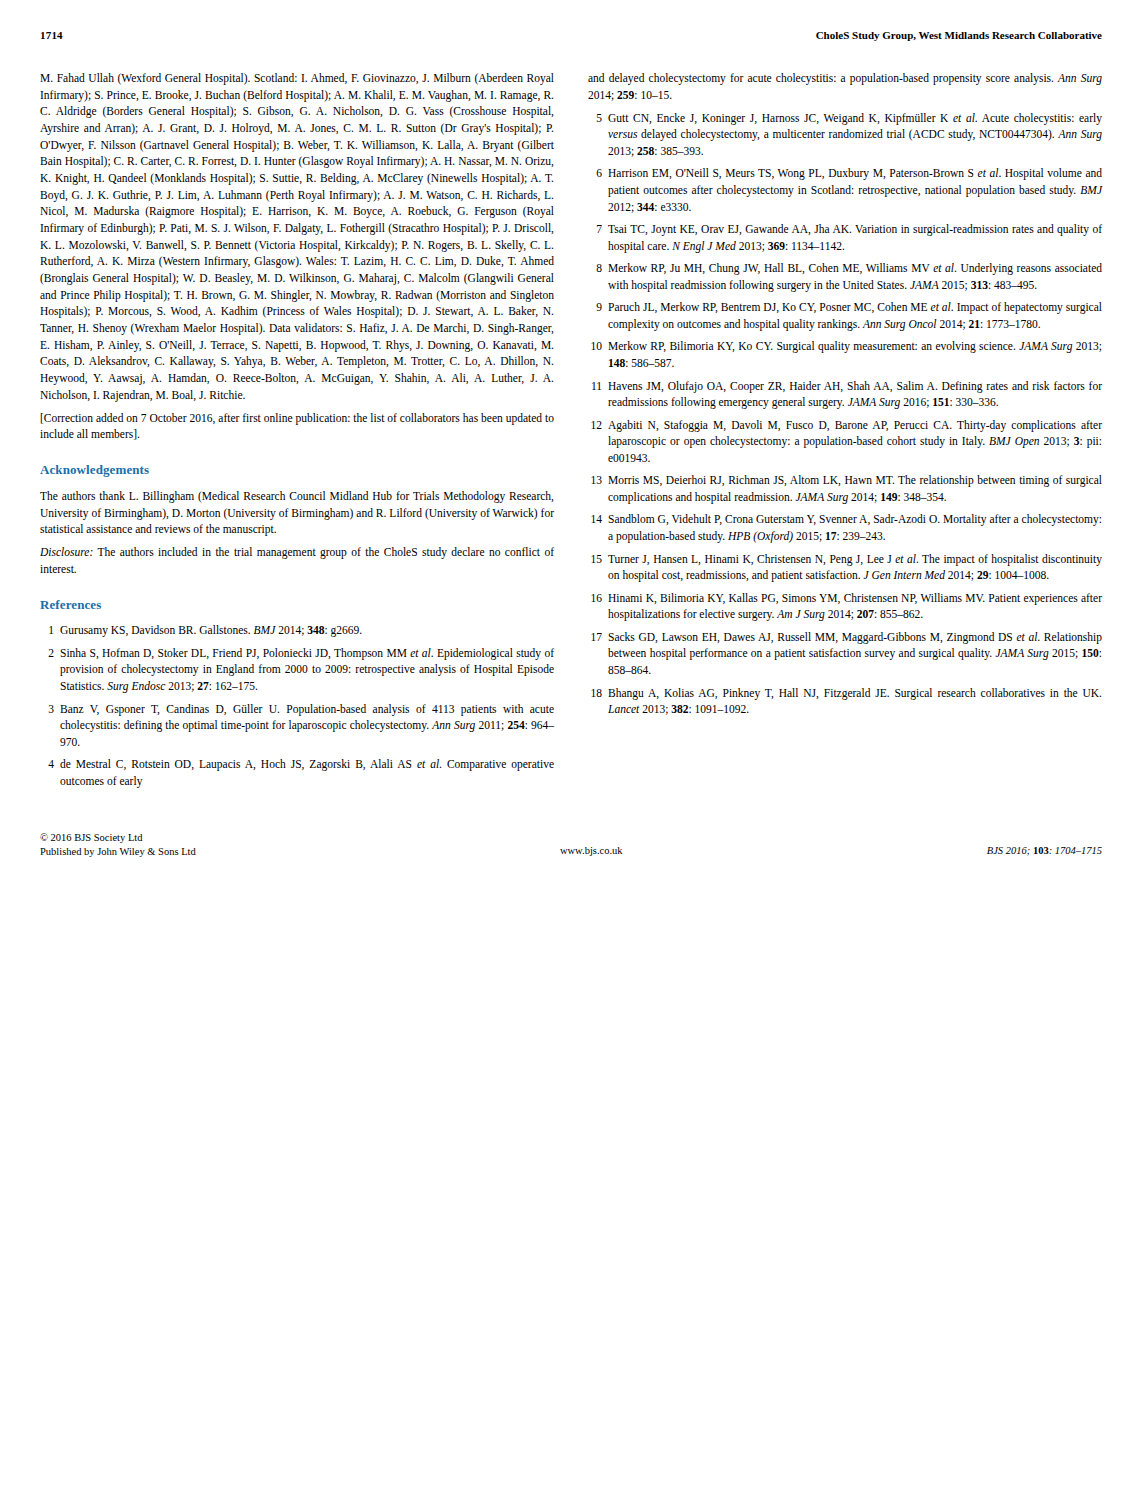1714
CholeS Study Group, West Midlands Research Collaborative
M. Fahad Ullah (Wexford General Hospital). Scotland: I. Ahmed, F. Giovinazzo, J. Milburn (Aberdeen Royal Infirmary); S. Prince, E. Brooke, J. Buchan (Belford Hospital); A. M. Khalil, E. M. Vaughan, M. I. Ramage, R. C. Aldridge (Borders General Hospital); S. Gibson, G. A. Nicholson, D. G. Vass (Crosshouse Hospital, Ayrshire and Arran); A. J. Grant, D. J. Holroyd, M. A. Jones, C. M. L. R. Sutton (Dr Gray's Hospital); P. O'Dwyer, F. Nilsson (Gartnavel General Hospital); B. Weber, T. K. Williamson, K. Lalla, A. Bryant (Gilbert Bain Hospital); C. R. Carter, C. R. Forrest, D. I. Hunter (Glasgow Royal Infirmary); A. H. Nassar, M. N. Orizu, K. Knight, H. Qandeel (Monklands Hospital); S. Suttie, R. Belding, A. McClarey (Ninewells Hospital); A. T. Boyd, G. J. K. Guthrie, P. J. Lim, A. Luhmann (Perth Royal Infirmary); A. J. M. Watson, C. H. Richards, L. Nicol, M. Madurska (Raigmore Hospital); E. Harrison, K. M. Boyce, A. Roebuck, G. Ferguson (Royal Infirmary of Edinburgh); P. Pati, M. S. J. Wilson, F. Dalgaty, L. Fothergill (Stracathro Hospital); P. J. Driscoll, K. L. Mozolowski, V. Banwell, S. P. Bennett (Victoria Hospital, Kirkcaldy); P. N. Rogers, B. L. Skelly, C. L. Rutherford, A. K. Mirza (Western Infirmary, Glasgow). Wales: T. Lazim, H. C. C. Lim, D. Duke, T. Ahmed (Bronglais General Hospital); W. D. Beasley, M. D. Wilkinson, G. Maharaj, C. Malcolm (Glangwili General and Prince Philip Hospital); T. H. Brown, G. M. Shingler, N. Mowbray, R. Radwan (Morriston and Singleton Hospitals); P. Morcous, S. Wood, A. Kadhim (Princess of Wales Hospital); D. J. Stewart, A. L. Baker, N. Tanner, H. Shenoy (Wrexham Maelor Hospital). Data validators: S. Hafiz, J. A. De Marchi, D. Singh-Ranger, E. Hisham, P. Ainley, S. O'Neill, J. Terrace, S. Napetti, B. Hopwood, T. Rhys, J. Downing, O. Kanavati, M. Coats, D. Aleksandrov, C. Kallaway, S. Yahya, B. Weber, A. Templeton, M. Trotter, C. Lo, A. Dhillon, N. Heywood, Y. Aawsaj, A. Hamdan, O. Reece-Bolton, A. McGuigan, Y. Shahin, A. Ali, A. Luther, J. A. Nicholson, I. Rajendran, M. Boal, J. Ritchie.
[Correction added on 7 October 2016, after first online publication: the list of collaborators has been updated to include all members].
Acknowledgements
The authors thank L. Billingham (Medical Research Council Midland Hub for Trials Methodology Research, University of Birmingham), D. Morton (University of Birmingham) and R. Lilford (University of Warwick) for statistical assistance and reviews of the manuscript.
Disclosure: The authors included in the trial management group of the CholeS study declare no conflict of interest.
References
Gurusamy KS, Davidson BR. Gallstones. BMJ 2014; 348: g2669.
Sinha S, Hofman D, Stoker DL, Friend PJ, Poloniecki JD, Thompson MM et al. Epidemiological study of provision of cholecystectomy in England from 2000 to 2009: retrospective analysis of Hospital Episode Statistics. Surg Endosc 2013; 27: 162–175.
Banz V, Gsponer T, Candinas D, Güller U. Population-based analysis of 4113 patients with acute cholecystitis: defining the optimal time-point for laparoscopic cholecystectomy. Ann Surg 2011; 254: 964–970.
de Mestral C, Rotstein OD, Laupacis A, Hoch JS, Zagorski B, Alali AS et al. Comparative operative outcomes of early
and delayed cholecystectomy for acute cholecystitis: a population-based propensity score analysis. Ann Surg 2014; 259: 10–15.
Gutt CN, Encke J, Koninger J, Harnoss JC, Weigand K, Kipfmüller K et al. Acute cholecystitis: early versus delayed cholecystectomy, a multicenter randomized trial (ACDC study, NCT00447304). Ann Surg 2013; 258: 385–393.
Harrison EM, O'Neill S, Meurs TS, Wong PL, Duxbury M, Paterson-Brown S et al. Hospital volume and patient outcomes after cholecystectomy in Scotland: retrospective, national population based study. BMJ 2012; 344: e3330.
Tsai TC, Joynt KE, Orav EJ, Gawande AA, Jha AK. Variation in surgical-readmission rates and quality of hospital care. N Engl J Med 2013; 369: 1134–1142.
Merkow RP, Ju MH, Chung JW, Hall BL, Cohen ME, Williams MV et al. Underlying reasons associated with hospital readmission following surgery in the United States. JAMA 2015; 313: 483–495.
Paruch JL, Merkow RP, Bentrem DJ, Ko CY, Posner MC, Cohen ME et al. Impact of hepatectomy surgical complexity on outcomes and hospital quality rankings. Ann Surg Oncol 2014; 21: 1773–1780.
Merkow RP, Bilimoria KY, Ko CY. Surgical quality measurement: an evolving science. JAMA Surg 2013; 148: 586–587.
Havens JM, Olufajo OA, Cooper ZR, Haider AH, Shah AA, Salim A. Defining rates and risk factors for readmissions following emergency general surgery. JAMA Surg 2016; 151: 330–336.
Agabiti N, Stafoggia M, Davoli M, Fusco D, Barone AP, Perucci CA. Thirty-day complications after laparoscopic or open cholecystectomy: a population-based cohort study in Italy. BMJ Open 2013; 3: pii: e001943.
Morris MS, Deierhoi RJ, Richman JS, Altom LK, Hawn MT. The relationship between timing of surgical complications and hospital readmission. JAMA Surg 2014; 149: 348–354.
Sandblom G, Videhult P, Crona Guterstam Y, Svenner A, Sadr-Azodi O. Mortality after a cholecystectomy: a population-based study. HPB (Oxford) 2015; 17: 239–243.
Turner J, Hansen L, Hinami K, Christensen N, Peng J, Lee J et al. The impact of hospitalist discontinuity on hospital cost, readmissions, and patient satisfaction. J Gen Intern Med 2014; 29: 1004–1008.
Hinami K, Bilimoria KY, Kallas PG, Simons YM, Christensen NP, Williams MV. Patient experiences after hospitalizations for elective surgery. Am J Surg 2014; 207: 855–862.
Sacks GD, Lawson EH, Dawes AJ, Russell MM, Maggard-Gibbons M, Zingmond DS et al. Relationship between hospital performance on a patient satisfaction survey and surgical quality. JAMA Surg 2015; 150: 858–864.
Bhangu A, Kolias AG, Pinkney T, Hall NJ, Fitzgerald JE. Surgical research collaboratives in the UK. Lancet 2013; 382: 1091–1092.
© 2016 BJS Society Ltd
Published by John Wiley & Sons Ltd
www.bjs.co.uk
BJS 2016; 103: 1704–1715